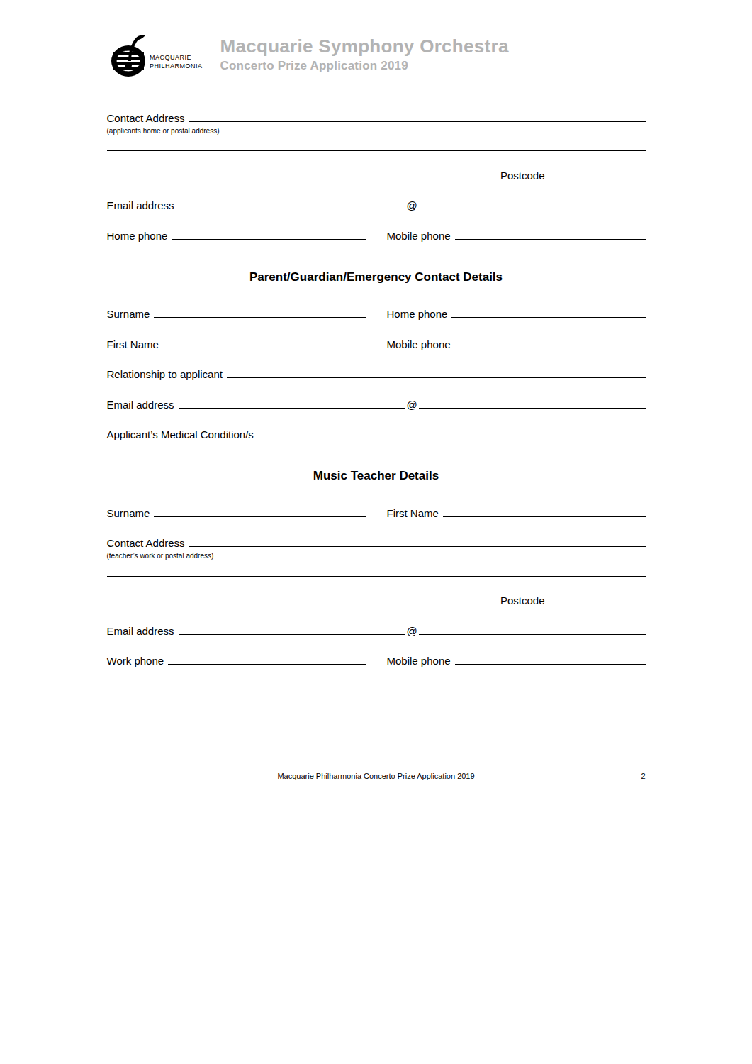MACQUARIE PHILHARMONIA
Macquarie Symphony Orchestra
Concerto Prize Application 2019
Contact Address
(applicants home or postal address)
Postcode
Email address @
Home phone
Mobile phone
Parent/Guardian/Emergency Contact Details
Surname
Home phone
First Name
Mobile phone
Relationship to applicant
Email address @
Applicant’s Medical Condition/s
Music Teacher Details
Surname
First Name
Contact Address
(teacher’s work or postal address)
Postcode
Email address @
Work phone
Mobile phone
Macquarie Philharmonia Concerto Prize Application 2019
2